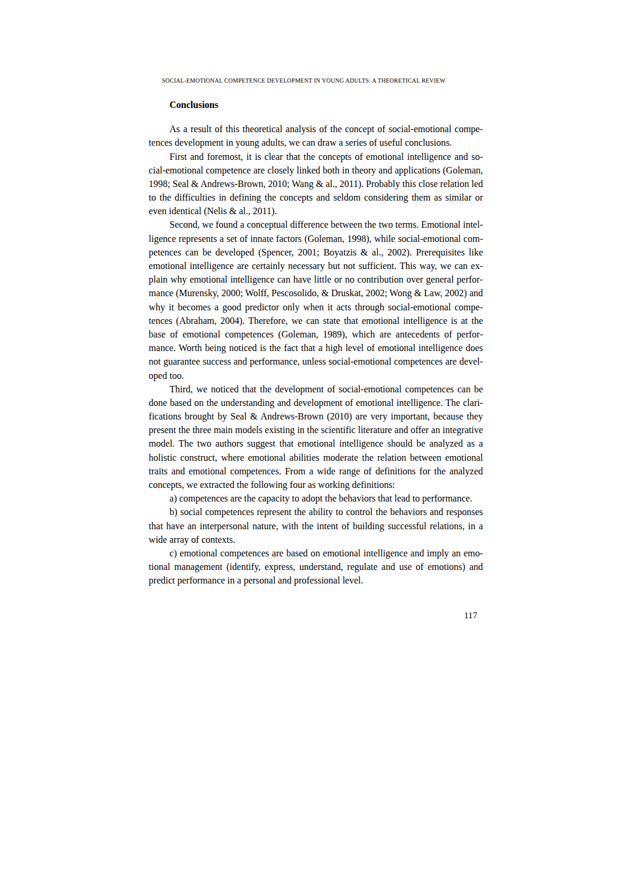Social-emotional competence development in young adults: a theoretical review
Conclusions
As a result of this theoretical analysis of the concept of social-emotional competences development in young adults, we can draw a series of useful conclusions.
First and foremost, it is clear that the concepts of emotional intelligence and social-emotional competence are closely linked both in theory and applications (Goleman, 1998; Seal & Andrews-Brown, 2010; Wang & al., 2011). Probably this close relation led to the difficulties in defining the concepts and seldom considering them as similar or even identical (Nelis & al., 2011).
Second, we found a conceptual difference between the two terms. Emotional intelligence represents a set of innate factors (Goleman, 1998), while social-emotional competences can be developed (Spencer, 2001; Boyatzis & al., 2002). Prerequisites like emotional intelligence are certainly necessary but not sufficient. This way, we can explain why emotional intelligence can have little or no contribution over general performance (Murensky, 2000; Wolff, Pescosolido, & Druskat, 2002; Wong & Law, 2002) and why it becomes a good predictor only when it acts through social-emotional competences (Abraham, 2004). Therefore, we can state that emotional intelligence is at the base of emotional competences (Goleman, 1989), which are antecedents of performance. Worth being noticed is the fact that a high level of emotional intelligence does not guarantee success and performance, unless social-emotional competences are developed too.
Third, we noticed that the development of social-emotional competences can be done based on the understanding and development of emotional intelligence. The clarifications brought by Seal & Andrews-Brown (2010) are very important, because they present the three main models existing in the scientific literature and offer an integrative model. The two authors suggest that emotional intelligence should be analyzed as a holistic construct, where emotional abilities moderate the relation between emotional traits and emotional competences. From a wide range of definitions for the analyzed concepts, we extracted the following four as working definitions:
a) competences are the capacity to adopt the behaviors that lead to performance.
b) social competences represent the ability to control the behaviors and responses that have an interpersonal nature, with the intent of building successful relations, in a wide array of contexts.
c) emotional competences are based on emotional intelligence and imply an emotional management (identify, express, understand, regulate and use of emotions) and predict performance in a personal and professional level.
117